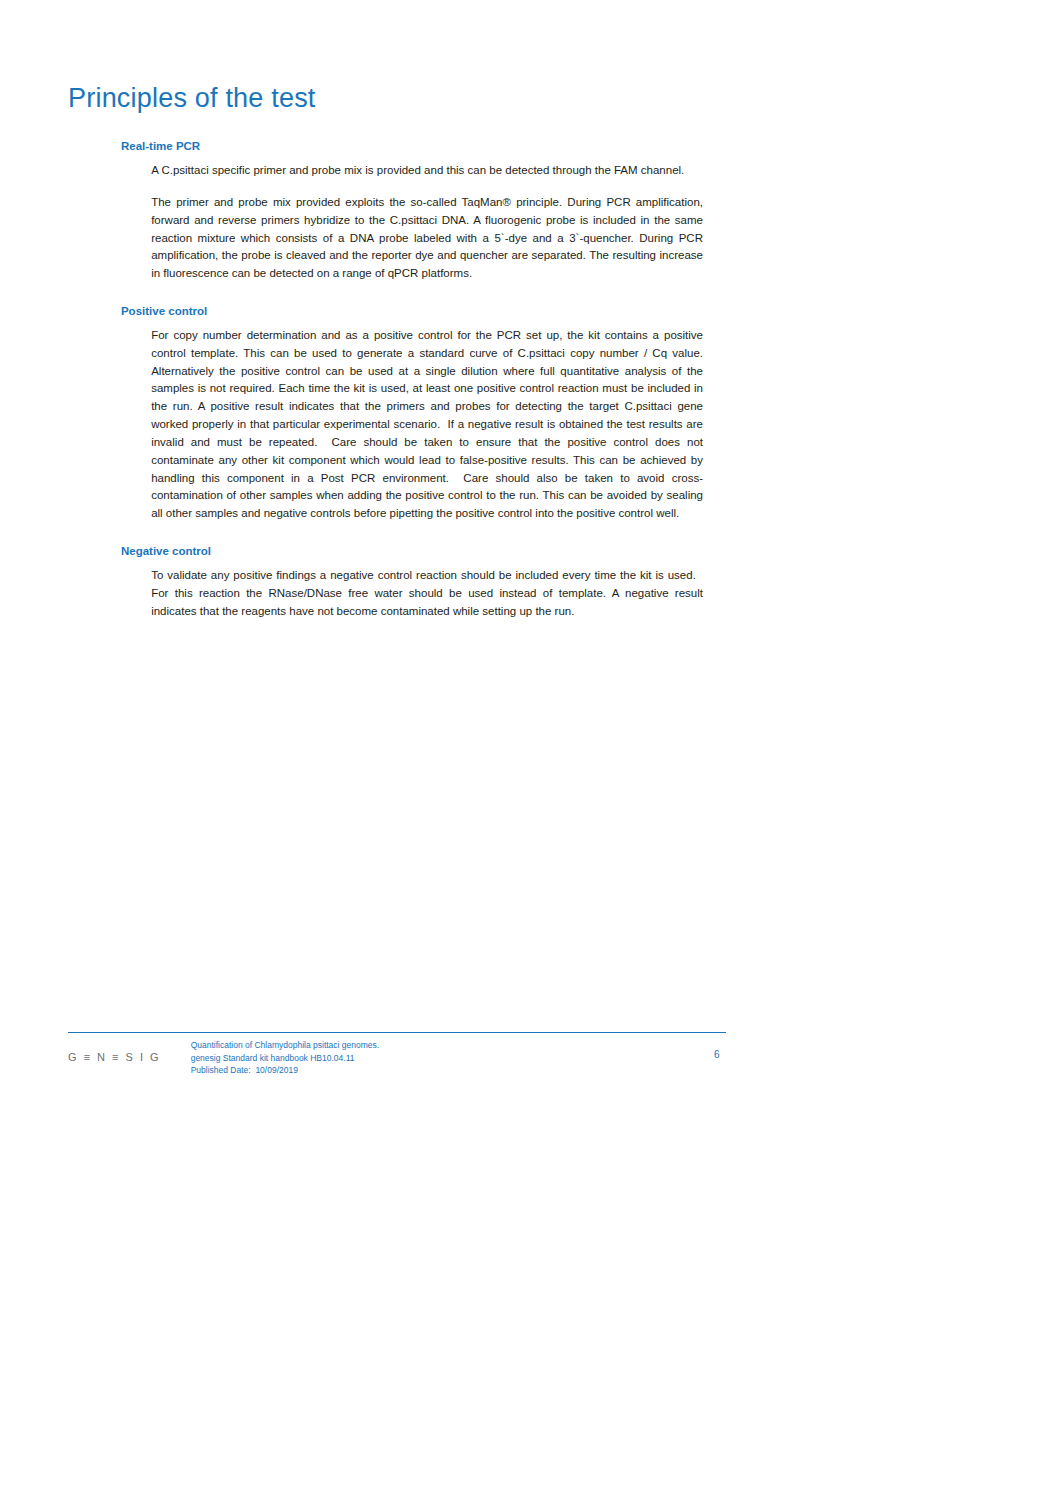Principles of the test
Real-time PCR
A C.psittaci specific primer and probe mix is provided and this can be detected through the FAM channel.
The primer and probe mix provided exploits the so-called TaqMan® principle. During PCR amplification, forward and reverse primers hybridize to the C.psittaci DNA. A fluorogenic probe is included in the same reaction mixture which consists of a DNA probe labeled with a 5`-dye and a 3`-quencher. During PCR amplification, the probe is cleaved and the reporter dye and quencher are separated. The resulting increase in fluorescence can be detected on a range of qPCR platforms.
Positive control
For copy number determination and as a positive control for the PCR set up, the kit contains a positive control template. This can be used to generate a standard curve of C.psittaci copy number / Cq value. Alternatively the positive control can be used at a single dilution where full quantitative analysis of the samples is not required. Each time the kit is used, at least one positive control reaction must be included in the run. A positive result indicates that the primers and probes for detecting the target C.psittaci gene worked properly in that particular experimental scenario. If a negative result is obtained the test results are invalid and must be repeated. Care should be taken to ensure that the positive control does not contaminate any other kit component which would lead to false-positive results. This can be achieved by handling this component in a Post PCR environment. Care should also be taken to avoid cross-contamination of other samples when adding the positive control to the run. This can be avoided by sealing all other samples and negative controls before pipetting the positive control into the positive control well.
Negative control
To validate any positive findings a negative control reaction should be included every time the kit is used. For this reaction the RNase/DNase free water should be used instead of template. A negative result indicates that the reagents have not become contaminated while setting up the run.
G ≡ N ≡ S I G
Quantification of Chlamydophila psittaci genomes.
genesig Standard kit handbook HB10.04.11
Published Date: 10/09/2019
6